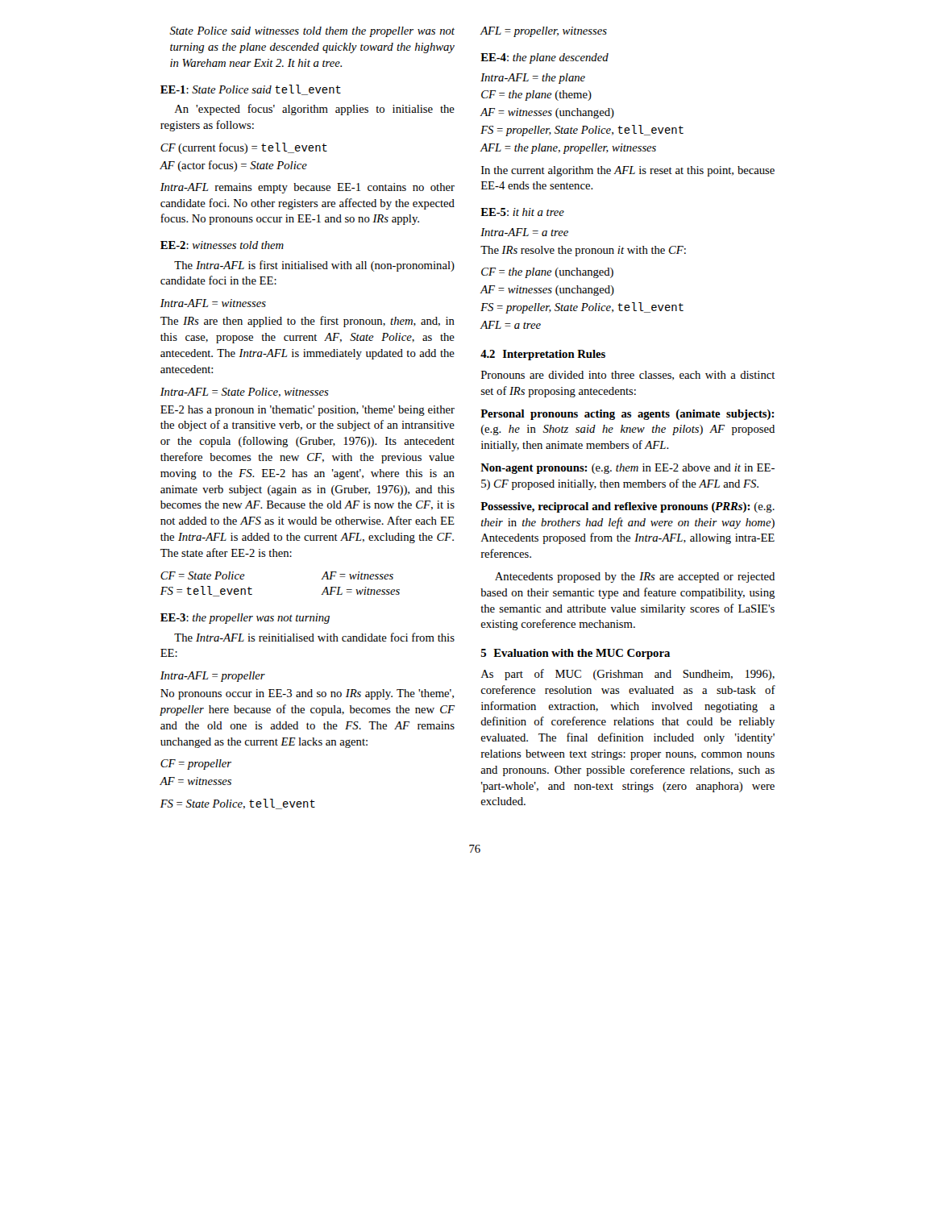State Police said witnesses told them the propeller was not turning as the plane descended quickly toward the highway in Wareham near Exit 2. It hit a tree.
EE-1: State Police said tell_event
An 'expected focus' algorithm applies to initialise the registers as follows:
CF (current focus) = tell_event
AF (actor focus) = State Police
Intra-AFL remains empty because EE-1 contains no other candidate foci. No other registers are affected by the expected focus. No pronouns occur in EE-1 and so no IRs apply.
EE-2: witnesses told them
The Intra-AFL is first initialised with all (non-pronominal) candidate foci in the EE:
Intra-AFL = witnesses
The IRs are then applied to the first pronoun, them, and, in this case, propose the current AF, State Police, as the antecedent. The Intra-AFL is immediately updated to add the antecedent:
Intra-AFL = State Police, witnesses
EE-2 has a pronoun in 'thematic' position, 'theme' being either the object of a transitive verb, or the subject of an intransitive or the copula (following (Gruber, 1976)). Its antecedent therefore becomes the new CF, with the previous value moving to the FS. EE-2 has an 'agent', where this is an animate verb subject (again as in (Gruber, 1976)), and this becomes the new AF. Because the old AF is now the CF, it is not added to the AFS as it would be otherwise. After each EE the Intra-AFL is added to the current AFL, excluding the CF. The state after EE-2 is then:
CF = State Police AF = witnesses FS = tell_event AFL = witnesses
EE-3: the propeller was not turning
The Intra-AFL is reinitialised with candidate foci from this EE:
Intra-AFL = propeller
No pronouns occur in EE-3 and so no IRs apply. The 'theme', propeller here because of the copula, becomes the new CF and the old one is added to the FS. The AF remains unchanged as the current EE lacks an agent:
CF = propeller
AF = witnesses
FS = State Police, tell_event
AFL = propeller, witnesses
EE-4: the plane descended
Intra-AFL = the plane
CF = the plane (theme)
AF = witnesses (unchanged)
FS = propeller, State Police, tell_event
AFL = the plane, propeller, witnesses
In the current algorithm the AFL is reset at this point, because EE-4 ends the sentence.
EE-5: it hit a tree
Intra-AFL = a tree
The IRs resolve the pronoun it with the CF:
CF = the plane (unchanged)
AF = witnesses (unchanged)
FS = propeller, State Police, tell_event
AFL = a tree
4.2 Interpretation Rules
Pronouns are divided into three classes, each with a distinct set of IRs proposing antecedents:
Personal pronouns acting as agents (animate subjects): (e.g. he in Shotz said he knew the pilots) AF proposed initially, then animate members of AFL.
Non-agent pronouns: (e.g. them in EE-2 above and it in EE-5) CF proposed initially, then members of the AFL and FS.
Possessive, reciprocal and reflexive pronouns (PRRs): (e.g. their in the brothers had left and were on their way home) Antecedents proposed from the Intra-AFL, allowing intra-EE references.
Antecedents proposed by the IRs are accepted or rejected based on their semantic type and feature compatibility, using the semantic and attribute value similarity scores of LaSIE's existing coreference mechanism.
5 Evaluation with the MUC Corpora
As part of MUC (Grishman and Sundheim, 1996), coreference resolution was evaluated as a sub-task of information extraction, which involved negotiating a definition of coreference relations that could be reliably evaluated. The final definition included only 'identity' relations between text strings: proper nouns, common nouns and pronouns. Other possible coreference relations, such as 'part-whole', and non-text strings (zero anaphora) were excluded.
76